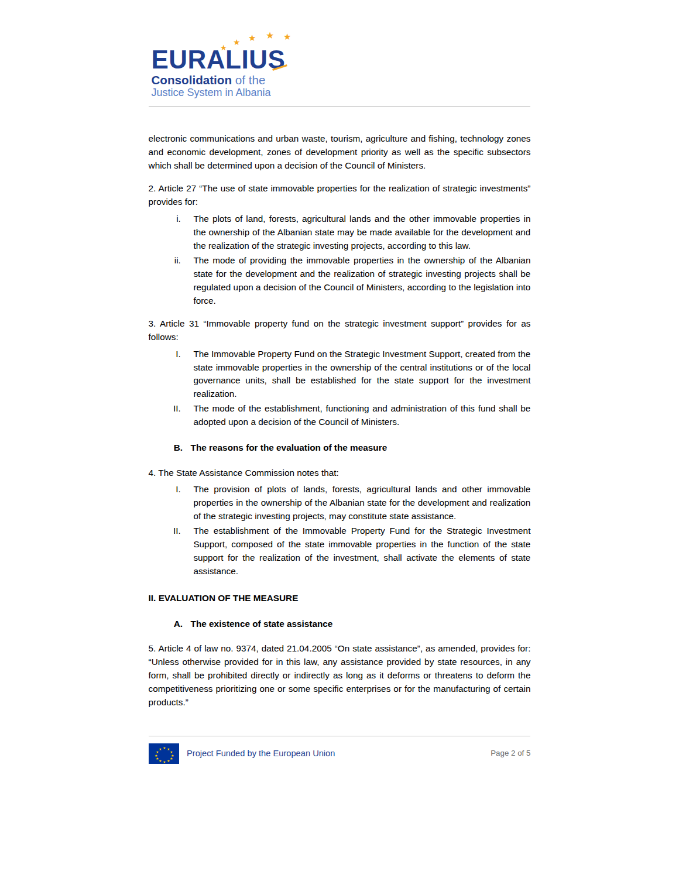★ ★ ★ ★ ★
EURALIUS
Consolidation of the
Justice System in Albania
electronic communications and urban waste, tourism, agriculture and fishing, technology zones and economic development, zones of development priority as well as the specific subsectors which shall be determined upon a decision of the Council of Ministers.
2. Article 27 “The use of state immovable properties for the realization of strategic investments” provides for:
The plots of land, forests, agricultural lands and the other immovable properties in the ownership of the Albanian state may be made available for the development and the realization of the strategic investing projects, according to this law.
The mode of providing the immovable properties in the ownership of the Albanian state for the development and the realization of strategic investing projects shall be regulated upon a decision of the Council of Ministers, according to the legislation into force.
3. Article 31 “Immovable property fund on the strategic investment support” provides for as follows:
The Immovable Property Fund on the Strategic Investment Support, created from the state immovable properties in the ownership of the central institutions or of the local governance units, shall be established for the state support for the investment realization.
The mode of the establishment, functioning and administration of this fund shall be adopted upon a decision of the Council of Ministers.
B. The reasons for the evaluation of the measure
4. The State Assistance Commission notes that:
The provision of plots of lands, forests, agricultural lands and other immovable properties in the ownership of the Albanian state for the development and realization of the strategic investing projects, may constitute state assistance.
The establishment of the Immovable Property Fund for the Strategic Investment Support, composed of the state immovable properties in the function of the state support for the realization of the investment, shall activate the elements of state assistance.
II. EVALUATION OF THE MEASURE
A. The existence of state assistance
5. Article 4 of law no. 9374, dated 21.04.2005 “On state assistance”, as amended, provides for: “Unless otherwise provided for in this law, any assistance provided by state resources, in any form, shall be prohibited directly or indirectly as long as it deforms or threatens to deform the competitiveness prioritizing one or some specific enterprises or for the manufacturing of certain products.”
★ ★ ★ ★ ★ ★ ★ ★ ★ ★ ★ ★
Project Funded by the European Union
Page 2 of 5